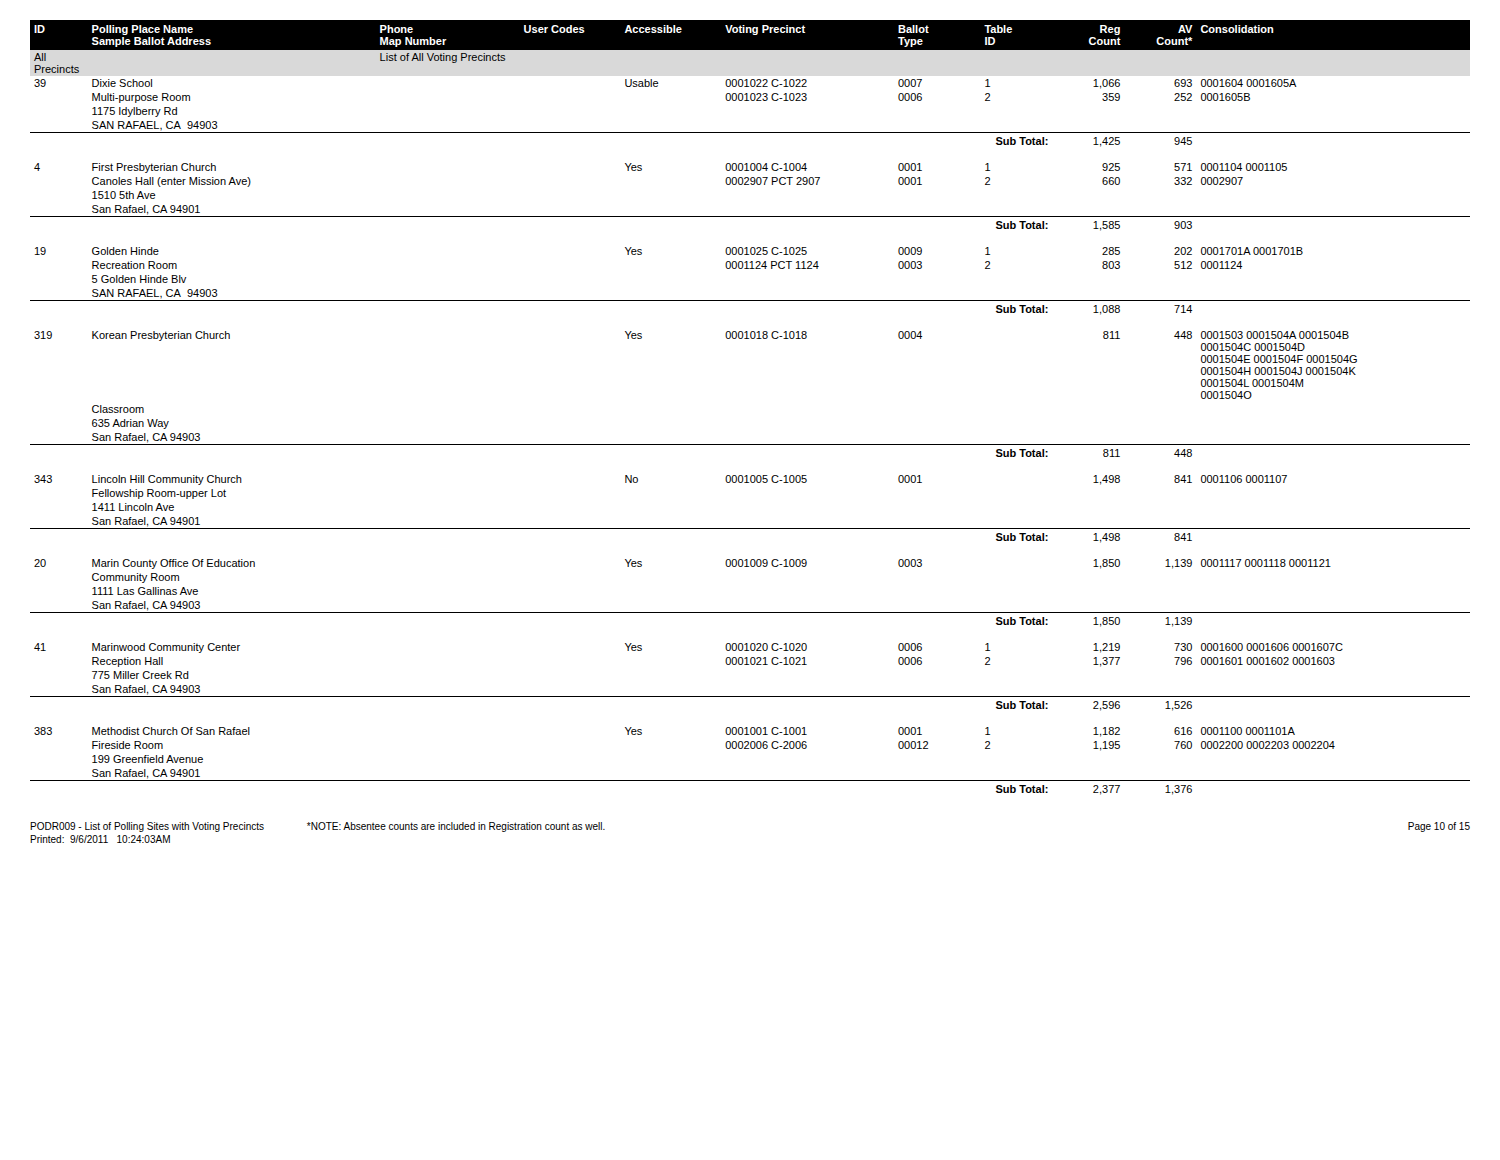| ID | Polling Place Name Sample Ballot Address | Phone Map Number | User Codes | Accessible | Voting Precinct | Ballot Type | Table ID | Reg Count | AV Count* | Consolidation |
| --- | --- | --- | --- | --- | --- | --- | --- | --- | --- | --- |
| All Precincts | | List of All Voting Precincts |
| 39 | Dixie School | | | Usable | 0001022 C-1022 | 0007 | 1 | 1,066 | 693 | 0001604 0001605A |
| | Multi-purpose Room | | | | 0001023 C-1023 | 0006 | 2 | 359 | 252 | 0001605B |
| | 1175 Idylberry Rd | | | | | | | | | |
| | SAN RAFAEL, CA 94903 | | | | | | | | | |
| | Sub Total: | 1,425 | 945 | |
| 4 | First Presbyterian Church | | | Yes | 0001004 C-1004 | 0001 | 1 | 925 | 571 | 0001104 0001105 |
| | Canoles Hall (enter Mission Ave) | | | | 0002907 PCT 2907 | 0001 | 2 | 660 | 332 | 0002907 |
| | 1510 5th Ave | | | | | | | | | |
| | San Rafael, CA 94901 | | | | | | | | | |
| | Sub Total: | 1,585 | 903 | |
| 19 | Golden Hinde | | | Yes | 0001025 C-1025 | 0009 | 1 | 285 | 202 | 0001701A 0001701B |
| | Recreation Room | | | | 0001124 PCT 1124 | 0003 | 2 | 803 | 512 | 0001124 |
| | 5 Golden Hinde Blv | | | | | | | | | |
| | SAN RAFAEL, CA 94903 | | | | | | | | | |
| | Sub Total: | 1,088 | 714 | |
| 319 | Korean Presbyterian Church | | | Yes | 0001018 C-1018 | 0004 | | 811 | 448 | 0001503 0001504A 0001504B 0001504C 0001504D 0001504E 0001504F 0001504G 0001504H 0001504J 0001504K 0001504L 0001504M 0001504O |
| | Classroom | | | | | | | | | |
| | 635 Adrian Way | | | | | | | | | |
| | San Rafael, CA 94903 | | | | | | | | | |
| | Sub Total: | 811 | 448 | |
| 343 | Lincoln Hill Community Church | | | No | 0001005 C-1005 | 0001 | | 1,498 | 841 | 0001106 0001107 |
| | Fellowship Room-upper Lot | | | | | | | | | |
| | 1411 Lincoln Ave | | | | | | | | | |
| | San Rafael, CA 94901 | | | | | | | | | |
| | Sub Total: | 1,498 | 841 | |
| 20 | Marin County Office Of Education | | | Yes | 0001009 C-1009 | 0003 | | 1,850 | 1,139 | 0001117 0001118 0001121 |
| | Community Room | | | | | | | | | |
| | 1111 Las Gallinas Ave | | | | | | | | | |
| | San Rafael, CA 94903 | | | | | | | | | |
| | Sub Total: | 1,850 | 1,139 | |
| 41 | Marinwood Community Center | | | Yes | 0001020 C-1020 | 0006 | 1 | 1,219 | 730 | 0001600 0001606 0001607C |
| | Reception Hall | | | | 0001021 C-1021 | 0006 | 2 | 1,377 | 796 | 0001601 0001602 0001603 |
| | 775 Miller Creek Rd | | | | | | | | | |
| | San Rafael, CA 94903 | | | | | | | | | |
| | Sub Total: | 2,596 | 1,526 | |
| 383 | Methodist Church Of San Rafael | | | Yes | 0001001 C-1001 | 0001 | 1 | 1,182 | 616 | 0001100 0001101A |
| | Fireside Room | | | | 0002006 C-2006 | 00012 | 2 | 1,195 | 760 | 0002200 0002203 0002204 |
| | 199 Greenfield Avenue | | | | | | | | | |
| | San Rafael, CA 94901 | | | | | | | | | |
| | Sub Total: | 2,377 | 1,376 | |
PODR009 - List of Polling Sites with Voting Precincts *NOTE: Absentee counts are included in Registration count as well. Page 10 of 15
Printed: 9/6/2011 10:24:03AM